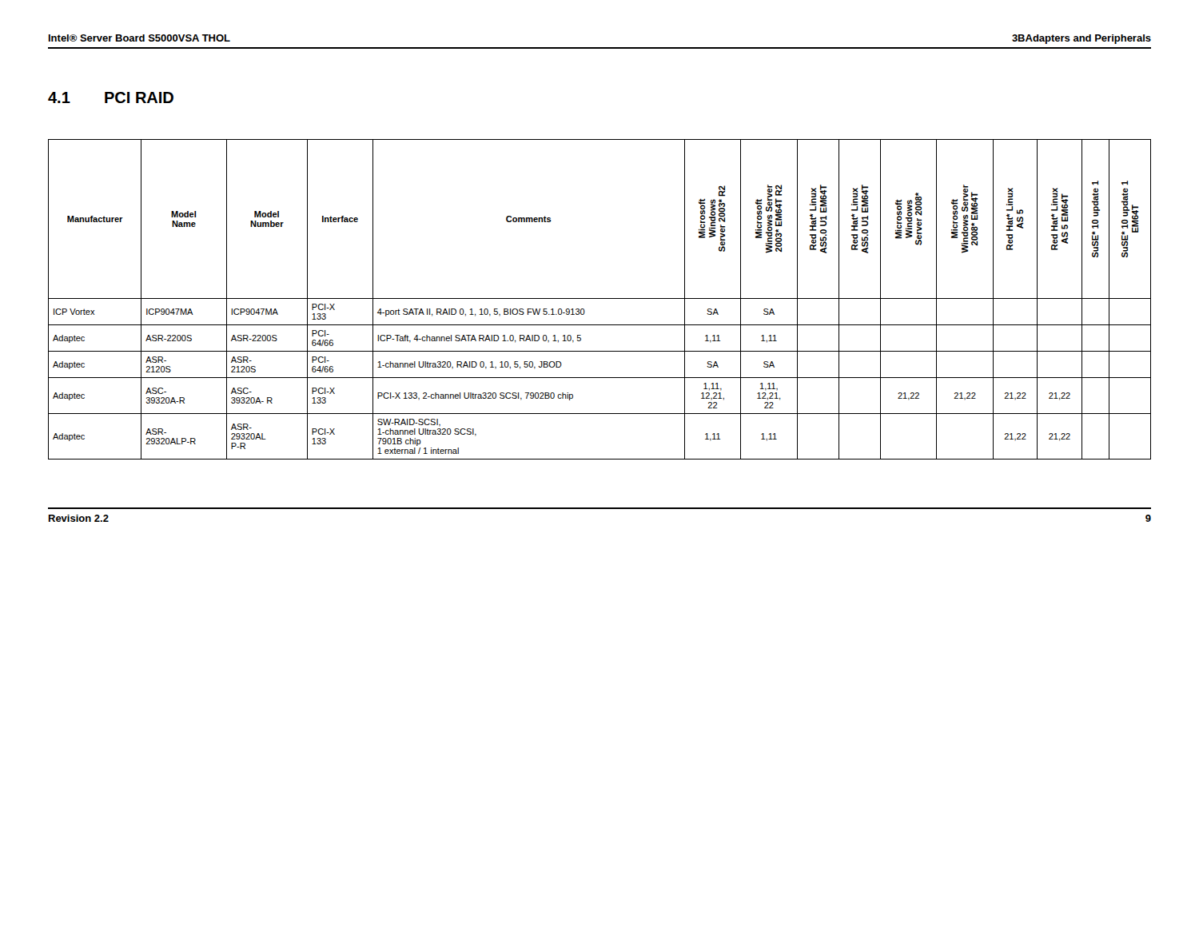Intel® Server Board S5000VSA THOL 3BAdapters and Peripherals
4.1 PCI RAID
| Manufacturer | Model Name | Model Number | Interface | Comments | Microsoft Windows Server 2003* R2 | Microsoft Windows Server 2003* EM64T R2 | Red Hat* Linux AS5.0 U1 EM64T | Red Hat* Linux AS5.0 U1 EM64T | Microsoft Windows Server 2008* | Microsoft Windows Server 2008* EM64T | Red Hat* Linux AS 5 | Red Hat* Linux AS 5 EM64T | SuSE* 10 update 1 | SuSE* 10 update 1 EM64T |
| --- | --- | --- | --- | --- | --- | --- | --- | --- | --- | --- | --- | --- | --- | --- |
| ICP Vortex | ICP9047MA | ICP9047MA | PCI-X 133 | 4-port SATA II, RAID 0, 1, 10, 5, BIOS FW 5.1.0-9130 | SA | SA | | | | | | | | |
| Adaptec | ASR-2200S | ASR-2200S | PCI- 64/66 | ICP-Taft, 4-channel SATA RAID 1.0, RAID 0, 1, 10, 5 | 1,11 | 1,11 | | | | | | | | |
| Adaptec | ASR- 2120S | ASR- 2120S | PCI- 64/66 | 1-channel Ultra320, RAID 0, 1, 10, 5, 50, JBOD | SA | SA | | | | | | | | |
| Adaptec | ASC- 39320A-R | ASC- 39320A- R | PCI-X 133 | PCI-X 133, 2-channel Ultra320 SCSI, 7902B0 chip | 1,11, 12,21, 22 | 1,11, 12,21, 22 | | | 21,22 | 21,22 | 21,22 | 21,22 | | |
| Adaptec | ASR- 29320ALP-R | ASR- 29320AL P-R | PCI-X 133 | SW-RAID-SCSI, 1-channel Ultra320 SCSI, 7901B chip 1 external / 1 internal | 1,11 | 1,11 | | | | | 21,22 | 21,22 | | |
Revision 2.2 9